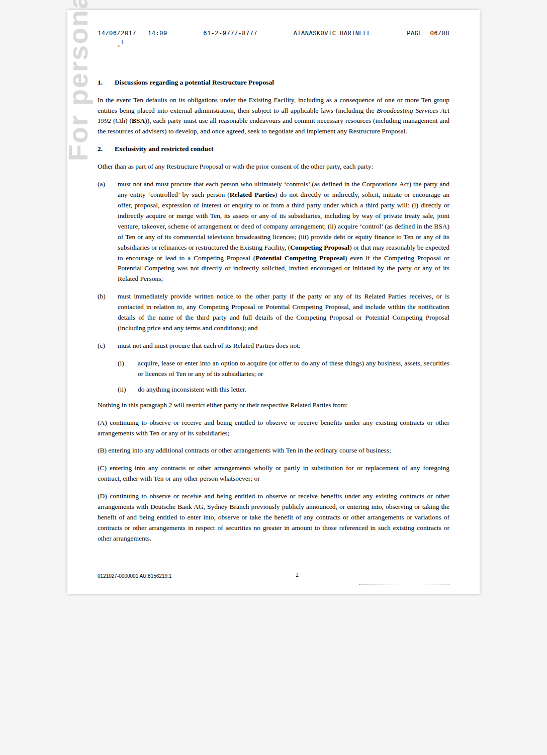14/06/2017 14:09 61-2-9777-8777 ATANASKOVIC HARTNELL PAGE 06/08
,|
For personal use only
1. Discussions regarding a potential Restructure Proposal
In the event Ten defaults on its obligations under the Existing Facility, including as a consequence of one or more Ten group entities being placed into external administration, then subject to all applicable laws (including the Broadcasting Services Act 1992 (Cth) (BSA)), each party must use all reasonable endeavours and commit necessary resources (including management and the resources of advisers) to develop, and once agreed, seek to negotiate and implement any Restructure Proposal.
2. Exclusivity and restricted conduct
Other than as part of any Restructure Proposal or with the prior consent of the other party, each party:
(a)
must not and must procure that each person who ultimately ‘controls’ (as defined in the Corporations Act) the party and any entity ‘controlled’ by such person (Related Parties) do not directly or indirectly, solicit, initiate or encourage an offer, proposal, expression of interest or enquiry to or from a third party under which a third party will: (i) directly or indirectly acquire or merge with Ten, its assets or any of its subsidiaries, including by way of private treaty sale, joint venture, takeover, scheme of arrangement or deed of company arrangement; (ii) acquire ‘control’ (as defined in the BSA) of Ten or any of its commercial television broadcasting licences; (iii) provide debt or equity finance to Ten or any of its subsidiaries or refinances or restructured the Existing Facility, (Competing Proposal) or that may reasonably be expected to encourage or lead to a Competing Proposal (Potential Competing Proposal) even if the Competing Proposal or Potential Competing was not directly or indirectly solicited, invited encouraged or initiated by the party or any of its Related Persons;
(b)
must immediately provide written notice to the other party if the party or any of its Related Parties receives, or is contacted in relation to, any Competing Proposal or Potential Competing Proposal, and include within the notification details of the name of the third party and full details of the Competing Proposal or Potential Competing Proposal (including price and any terms and conditions); and
(c)
must not and must procure that each of its Related Parties does not:
(i)
acquire, lease or enter into an option to acquire (or offer to do any of these things) any business, assets, securities or licences of Ten or any of its subsidiaries; or
(ii)
do anything inconsistent with this letter.
Nothing in this paragraph 2 will restrict either party or their respective Related Parties from:
(A) continuing to observe or receive and being entitled to observe or receive benefits under any existing contracts or other arrangements with Ten or any of its subsidiaries;
(B) entering into any additional contracts or other arrangements with Ten in the ordinary course of business;
(C) entering into any contracts or other arrangements wholly or partly in substitution for or replacement of any foregoing contract, either with Ten or any other person whatsoever; or
(D) continuing to observe or receive and being entitled to observe or receive benefits under any existing contracts or other arrangements with Deutsche Bank AG, Sydney Branch previously publicly announced, or entering into, observing or taking the benefit of and being entitled to enter into, observe or take the benefit of any contracts or other arrangements or variations of contracts or other arrangements in respect of securities no greater in amount to those referenced in such existing contracts or other arrangements.
0121027-0000001 AU:8156219.1
2